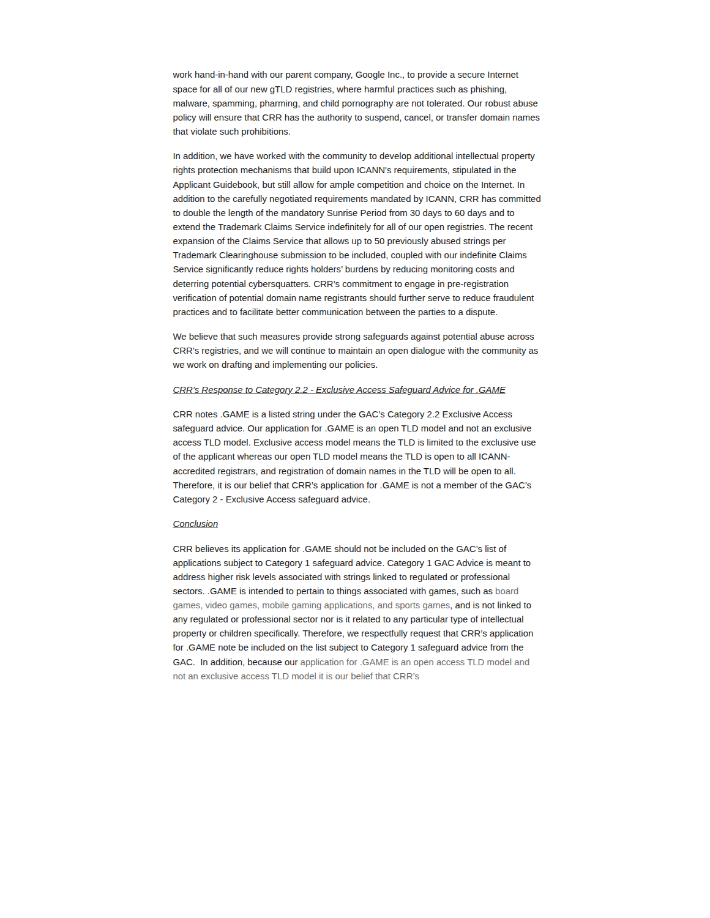work hand-in-hand with our parent company, Google Inc., to provide a secure Internet space for all of our new gTLD registries, where harmful practices such as phishing, malware, spamming, pharming, and child pornography are not tolerated. Our robust abuse policy will ensure that CRR has the authority to suspend, cancel, or transfer domain names that violate such prohibitions.
In addition, we have worked with the community to develop additional intellectual property rights protection mechanisms that build upon ICANN's requirements, stipulated in the Applicant Guidebook, but still allow for ample competition and choice on the Internet. In addition to the carefully negotiated requirements mandated by ICANN, CRR has committed to double the length of the mandatory Sunrise Period from 30 days to 60 days and to extend the Trademark Claims Service indefinitely for all of our open registries. The recent expansion of the Claims Service that allows up to 50 previously abused strings per Trademark Clearinghouse submission to be included, coupled with our indefinite Claims Service significantly reduce rights holders’ burdens by reducing monitoring costs and deterring potential cybersquatters. CRR’s commitment to engage in pre-registration verification of potential domain name registrants should further serve to reduce fraudulent practices and to facilitate better communication between the parties to a dispute.
We believe that such measures provide strong safeguards against potential abuse across CRR’s registries, and we will continue to maintain an open dialogue with the community as we work on drafting and implementing our policies.
CRR’s Response to Category 2.2 - Exclusive Access Safeguard Advice for .GAME
CRR notes .GAME is a listed string under the GAC’s Category 2.2 Exclusive Access safeguard advice. Our application for .GAME is an open TLD model and not an exclusive access TLD model. Exclusive access model means the TLD is limited to the exclusive use of the applicant whereas our open TLD model means the TLD is open to all ICANN-accredited registrars, and registration of domain names in the TLD will be open to all. Therefore, it is our belief that CRR’s application for .GAME is not a member of the GAC’s Category 2 - Exclusive Access safeguard advice.
Conclusion
CRR believes its application for .GAME should not be included on the GAC’s list of applications subject to Category 1 safeguard advice. Category 1 GAC Advice is meant to address higher risk levels associated with strings linked to regulated or professional sectors. .GAME is intended to pertain to things associated with games, such as board games, video games, mobile gaming applications, and sports games, and is not linked to any regulated or professional sector nor is it related to any particular type of intellectual property or children specifically. Therefore, we respectfully request that CRR’s application for .GAME note be included on the list subject to Category 1 safeguard advice from the GAC. In addition, because our application for .GAME is an open access TLD model and not an exclusive access TLD model it is our belief that CRR’s